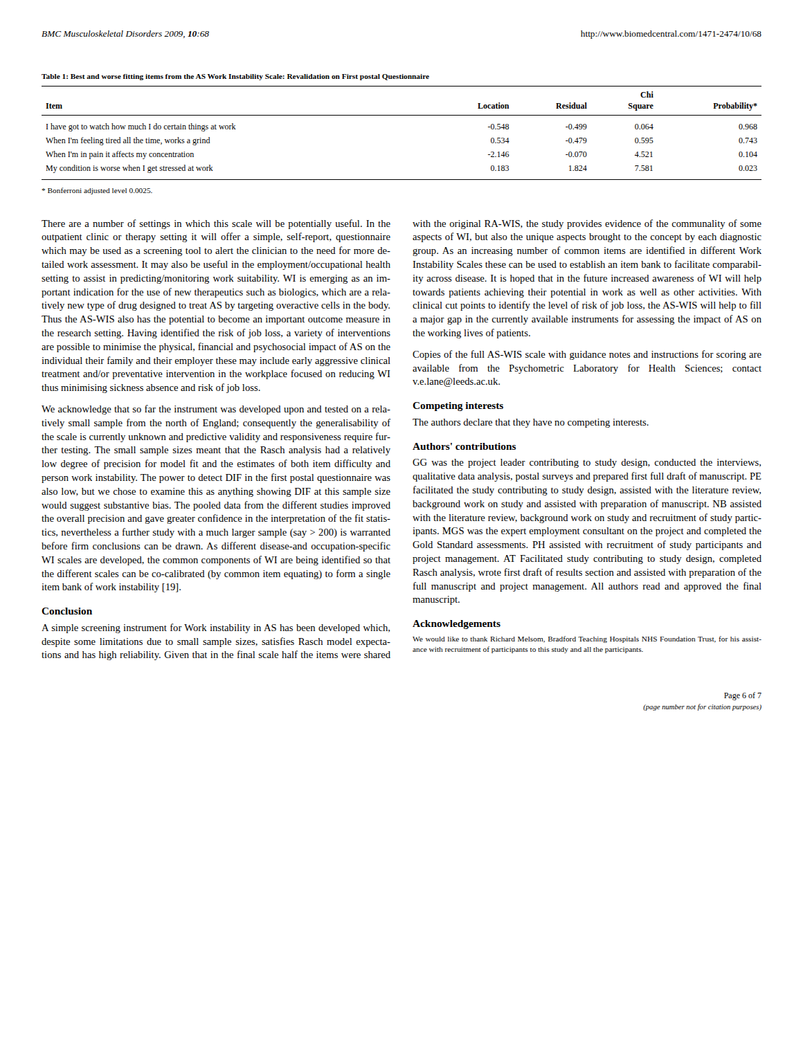BMC Musculoskeletal Disorders 2009, 10:68
http://www.biomedcentral.com/1471-2474/10/68
Table 1: Best and worse fitting items from the AS Work Instability Scale: Revalidation on First postal Questionnaire
| Item | Location | Residual | Chi Square | Probability* |
| --- | --- | --- | --- | --- |
| I have got to watch how much I do certain things at work | -0.548 | -0.499 | 0.064 | 0.968 |
| When I'm feeling tired all the time, works a grind | 0.534 | -0.479 | 0.595 | 0.743 |
| When I'm in pain it affects my concentration | -2.146 | -0.070 | 4.521 | 0.104 |
| My condition is worse when I get stressed at work | 0.183 | 1.824 | 7.581 | 0.023 |
* Bonferroni adjusted level 0.0025.
There are a number of settings in which this scale will be potentially useful. In the outpatient clinic or therapy setting it will offer a simple, self-report, questionnaire which may be used as a screening tool to alert the clinician to the need for more detailed work assessment. It may also be useful in the employment/occupational health setting to assist in predicting/monitoring work suitability. WI is emerging as an important indication for the use of new therapeutics such as biologics, which are a relatively new type of drug designed to treat AS by targeting overactive cells in the body. Thus the AS-WIS also has the potential to become an important outcome measure in the research setting. Having identified the risk of job loss, a variety of interventions are possible to minimise the physical, financial and psychosocial impact of AS on the individual their family and their employer these may include early aggressive clinical treatment and/or preventative intervention in the workplace focused on reducing WI thus minimising sickness absence and risk of job loss.
We acknowledge that so far the instrument was developed upon and tested on a relatively small sample from the north of England; consequently the generalisability of the scale is currently unknown and predictive validity and responsiveness require further testing. The small sample sizes meant that the Rasch analysis had a relatively low degree of precision for model fit and the estimates of both item difficulty and person work instability. The power to detect DIF in the first postal questionnaire was also low, but we chose to examine this as anything showing DIF at this sample size would suggest substantive bias. The pooled data from the different studies improved the overall precision and gave greater confidence in the interpretation of the fit statistics, nevertheless a further study with a much larger sample (say > 200) is warranted before firm conclusions can be drawn. As different disease-and occupation-specific WI scales are developed, the common components of WI are being identified so that the different scales can be co-calibrated (by common item equating) to form a single item bank of work instability [19].
Conclusion
A simple screening instrument for Work instability in AS has been developed which, despite some limitations due to small sample sizes, satisfies Rasch model expectations and has high reliability. Given that in the final scale half the items were shared with the original RA-WIS, the study provides evidence of the communality of some aspects of WI, but also the unique aspects brought to the concept by each diagnostic group. As an increasing number of common items are identified in different Work Instability Scales these can be used to establish an item bank to facilitate comparability across disease. It is hoped that in the future increased awareness of WI will help towards patients achieving their potential in work as well as other activities. With clinical cut points to identify the level of risk of job loss, the AS-WIS will help to fill a major gap in the currently available instruments for assessing the impact of AS on the working lives of patients.
Copies of the full AS-WIS scale with guidance notes and instructions for scoring are available from the Psychometric Laboratory for Health Sciences; contact v.e.lane@leeds.ac.uk.
Competing interests
The authors declare that they have no competing interests.
Authors' contributions
GG was the project leader contributing to study design, conducted the interviews, qualitative data analysis, postal surveys and prepared first full draft of manuscript. PE facilitated the study contributing to study design, assisted with the literature review, background work on study and assisted with preparation of manuscript. NB assisted with the literature review, background work on study and recruitment of study participants. MGS was the expert employment consultant on the project and completed the Gold Standard assessments. PH assisted with recruitment of study participants and project management. AT Facilitated study contributing to study design, completed Rasch analysis, wrote first draft of results section and assisted with preparation of the full manuscript and project management. All authors read and approved the final manuscript.
Acknowledgements
We would like to thank Richard Melsom, Bradford Teaching Hospitals NHS Foundation Trust, for his assistance with recruitment of participants to this study and all the participants.
Page 6 of 7
(page number not for citation purposes)